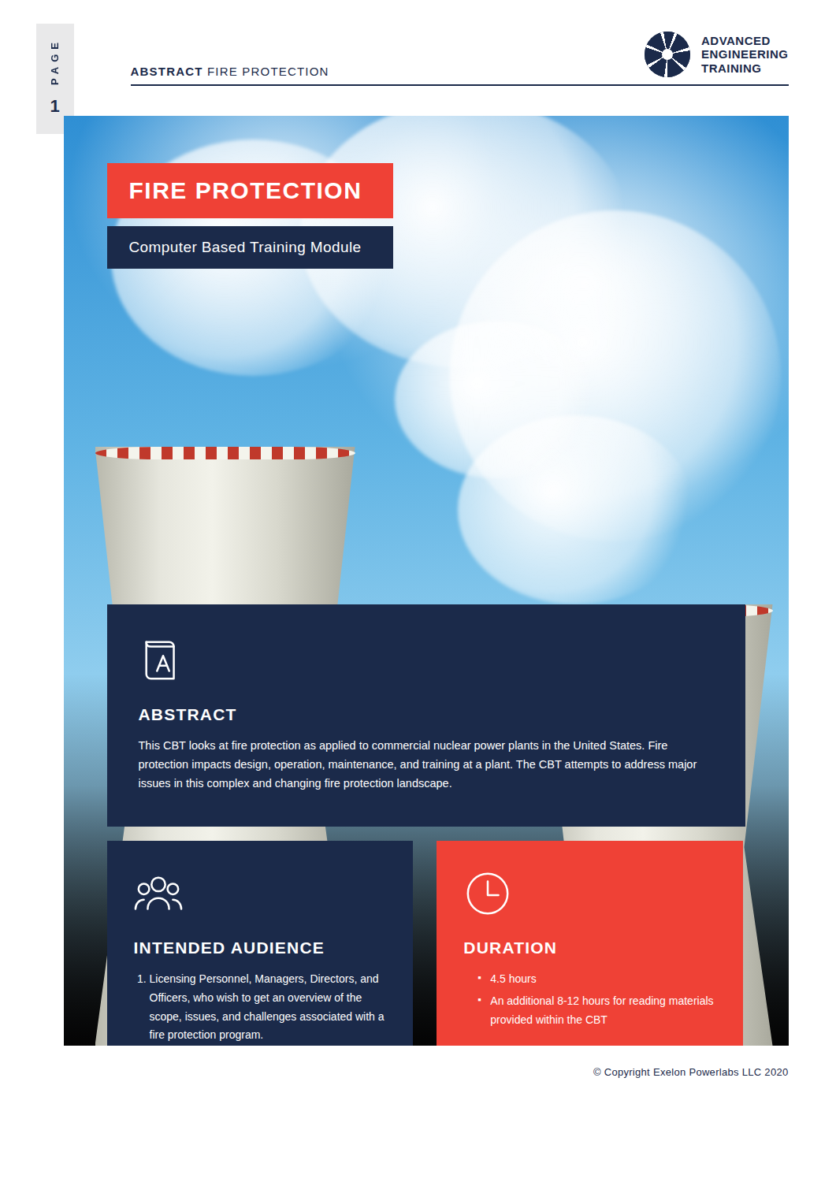PAGE
1
ABSTRACT FIRE PROTECTION
Advanced
Engineering
Training
FIRE PROTECTION
Computer Based Training Module
ABSTRACT
This CBT looks at fire protection as applied to commercial nuclear power plants in the United States. Fire protection impacts design, operation, maintenance, and training at a plant. The CBT attempts to address major issues in this complex and changing fire protection landscape.
INTENDED AUDIENCE
Licensing Personnel, Managers, Directors, and Officers, who wish to get an overview of the scope, issues, and challenges associated with a fire protection program.
DURATION
4.5 hours
An additional 8-12 hours for reading materials provided within the CBT
© Copyright Exelon Powerlabs LLC 2020